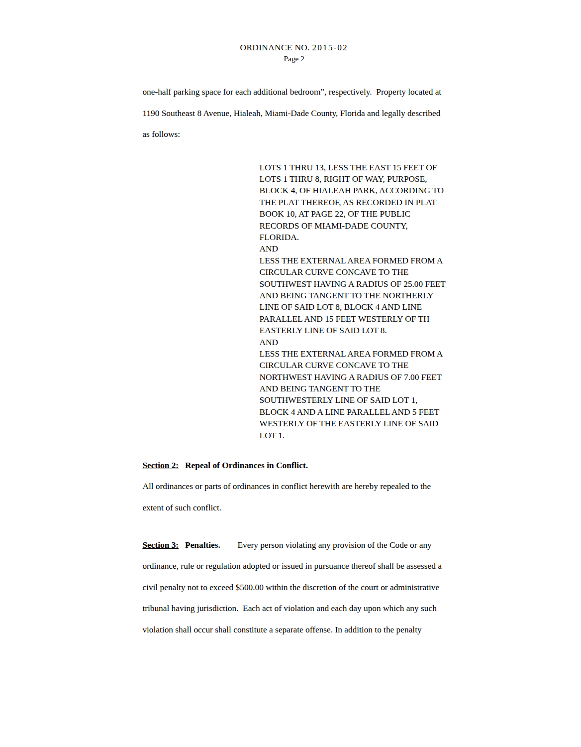ORDINANCE NO. 2015-02
Page 2
one-half parking space for each additional bedroom”, respectively. Property located at 1190 Southeast 8 Avenue, Hialeah, Miami-Dade County, Florida and legally described as follows:
LOTS 1 THRU 13, LESS THE EAST 15 FEET OF LOTS 1 THRU 8, RIGHT OF WAY, PURPOSE, BLOCK 4, OF HIALEAH PARK, ACCORDING TO THE PLAT THEREOF, AS RECORDED IN PLAT BOOK 10, AT PAGE 22, OF THE PUBLIC RECORDS OF MIAMI-DADE COUNTY, FLORIDA.
AND
LESS THE EXTERNAL AREA FORMED FROM A CIRCULAR CURVE CONCAVE TO THE SOUTHWEST HAVING A RADIUS OF 25.00 FEET AND BEING TANGENT TO THE NORTHERLY LINE OF SAID LOT 8, BLOCK 4 AND LINE PARALLEL AND 15 FEET WESTERLY OF TH EASTERLY LINE OF SAID LOT 8.
AND
LESS THE EXTERNAL AREA FORMED FROM A CIRCULAR CURVE CONCAVE TO THE NORTHWEST HAVING A RADIUS OF 7.00 FEET AND BEING TANGENT TO THE SOUTHWESTERLY LINE OF SAID LOT 1, BLOCK 4 AND A LINE PARALLEL AND 5 FEET WESTERLY OF THE EASTERLY LINE OF SAID LOT 1.
Section 2: Repeal of Ordinances in Conflict.
All ordinances or parts of ordinances in conflict herewith are hereby repealed to the extent of such conflict.
Section 3: Penalties. Every person violating any provision of the Code or any ordinance, rule or regulation adopted or issued in pursuance thereof shall be assessed a civil penalty not to exceed $500.00 within the discretion of the court or administrative tribunal having jurisdiction. Each act of violation and each day upon which any such violation shall occur shall constitute a separate offense. In addition to the penalty